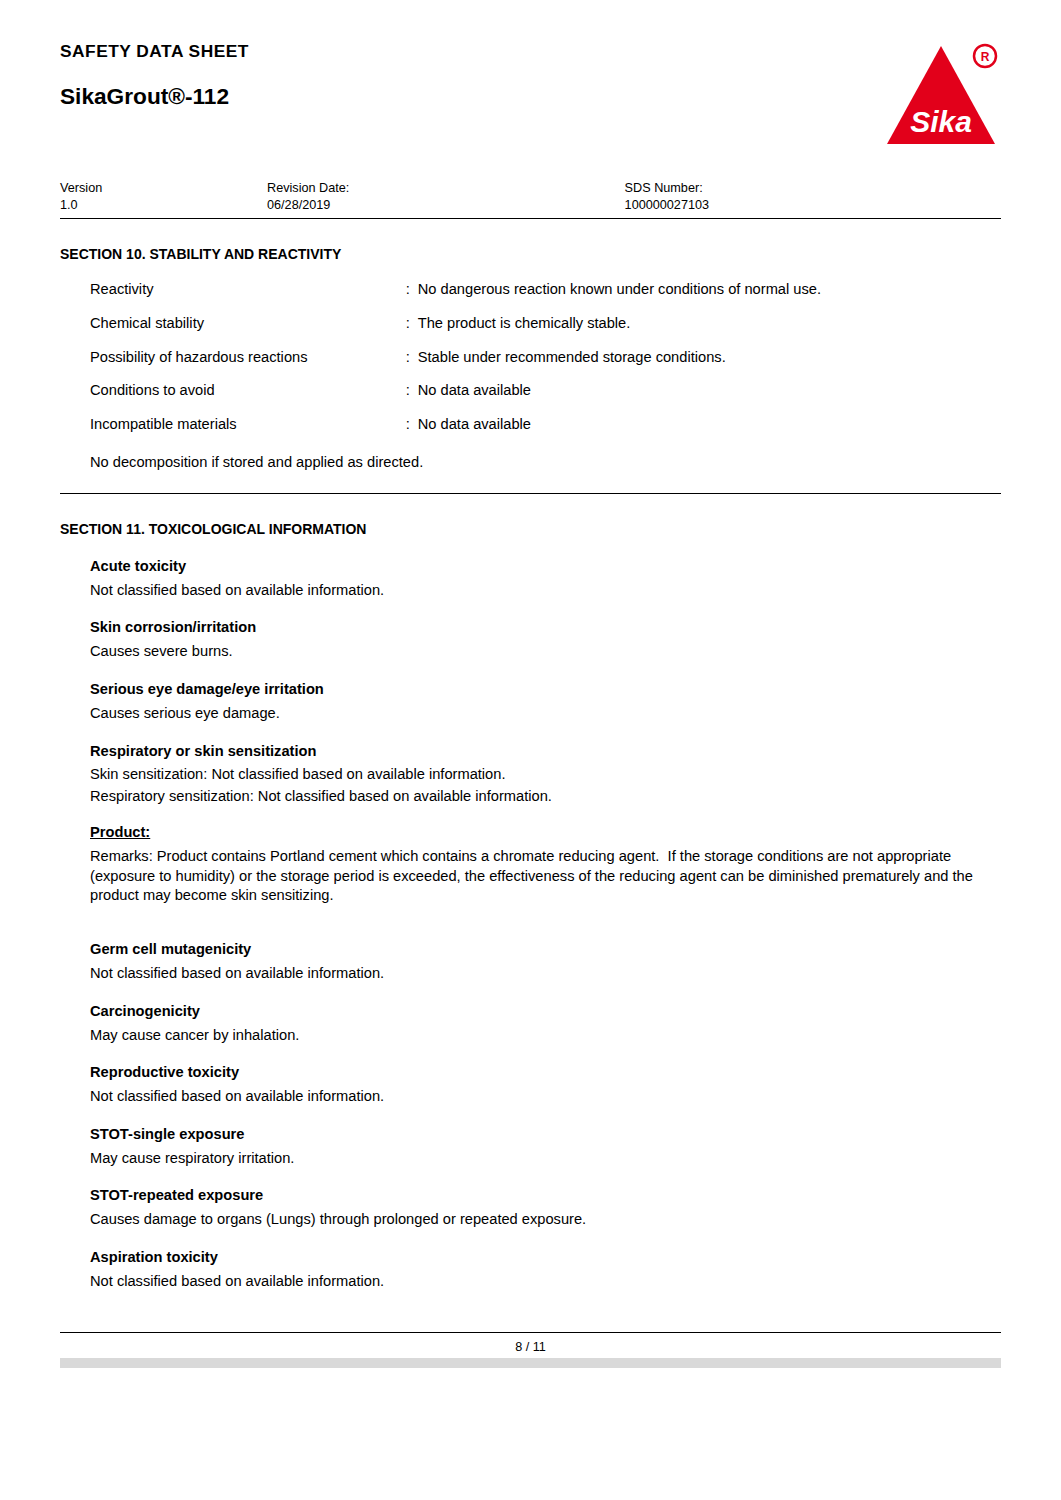SAFETY DATA SHEET
SikaGrout®-112
Sika R
Version 1.0
Revision Date: 06/28/2019
SDS Number: 100000027103
SECTION 10. STABILITY AND REACTIVITY
Reactivity
:
No dangerous reaction known under conditions of normal use.
Chemical stability
:
The product is chemically stable.
Possibility of hazardous reactions
:
Stable under recommended storage conditions.
Conditions to avoid
:
No data available
Incompatible materials
:
No data available
No decomposition if stored and applied as directed.
SECTION 11. TOXICOLOGICAL INFORMATION
Acute toxicity
Not classified based on available information.
Skin corrosion/irritation
Causes severe burns.
Serious eye damage/eye irritation
Causes serious eye damage.
Respiratory or skin sensitization
Skin sensitization: Not classified based on available information.
Respiratory sensitization: Not classified based on available information.
Product:
Remarks: Product contains Portland cement which contains a chromate reducing agent. If the storage conditions are not appropriate (exposure to humidity) or the storage period is exceeded, the effectiveness of the reducing agent can be diminished prematurely and the product may become skin sensitizing.
Germ cell mutagenicity
Not classified based on available information.
Carcinogenicity
May cause cancer by inhalation.
Reproductive toxicity
Not classified based on available information.
STOT-single exposure
May cause respiratory irritation.
STOT-repeated exposure
Causes damage to organs (Lungs) through prolonged or repeated exposure.
Aspiration toxicity
Not classified based on available information.
8 / 11